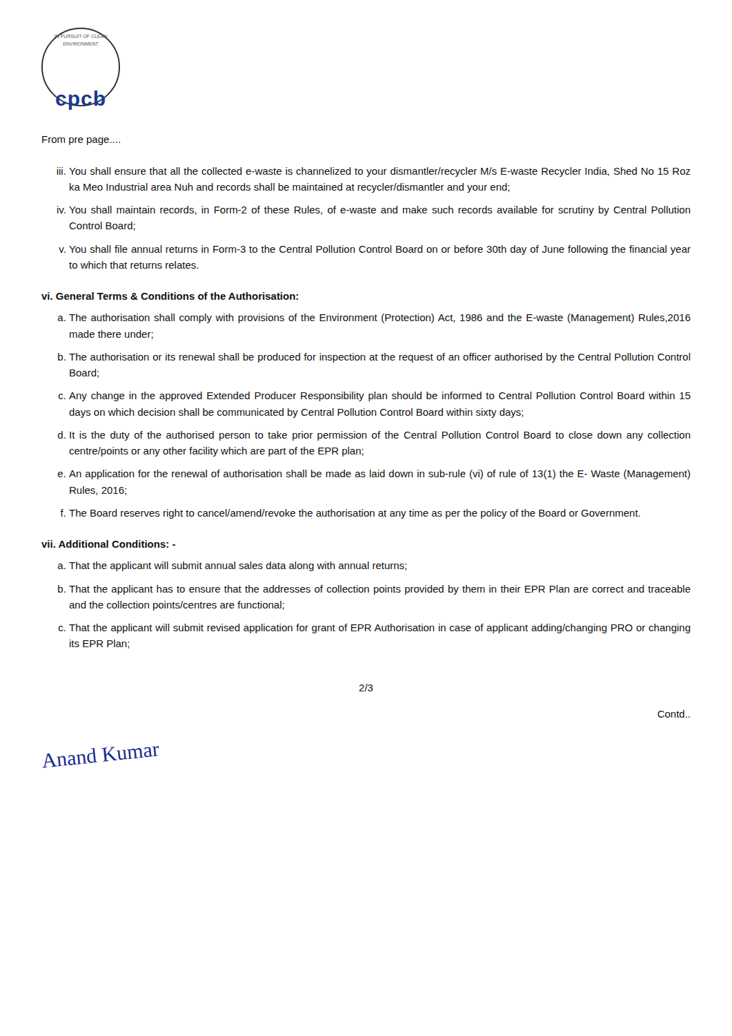IN PURSUIT OF CLEAN ENVIRONMENT cpcb
From pre page....
You shall ensure that all the collected e-waste is channelized to your dismantler/recycler M/s E-waste Recycler India, Shed No 15 Roz ka Meo Industrial area Nuh and records shall be maintained at recycler/dismantler and your end;
You shall maintain records, in Form-2 of these Rules, of e-waste and make such records available for scrutiny by Central Pollution Control Board;
You shall file annual returns in Form-3 to the Central Pollution Control Board on or before 30th day of June following the financial year to which that returns relates.
vi. General Terms & Conditions of the Authorisation:
The authorisation shall comply with provisions of the Environment (Protection) Act, 1986 and the E-waste (Management) Rules,2016 made there under;
The authorisation or its renewal shall be produced for inspection at the request of an officer authorised by the Central Pollution Control Board;
Any change in the approved Extended Producer Responsibility plan should be informed to Central Pollution Control Board within 15 days on which decision shall be communicated by Central Pollution Control Board within sixty days;
It is the duty of the authorised person to take prior permission of the Central Pollution Control Board to close down any collection centre/points or any other facility which are part of the EPR plan;
An application for the renewal of authorisation shall be made as laid down in sub-rule (vi) of rule of 13(1) the E- Waste (Management) Rules, 2016;
The Board reserves right to cancel/amend/revoke the authorisation at any time as per the policy of the Board or Government.
vii. Additional Conditions: -
That the applicant will submit annual sales data along with annual returns;
That the applicant has to ensure that the addresses of collection points provided by them in their EPR Plan are correct and traceable and the collection points/centres are functional;
That the applicant will submit revised application for grant of EPR Authorisation in case of applicant adding/changing PRO or changing its EPR Plan;
2/3
Contd..
Anand Kumar